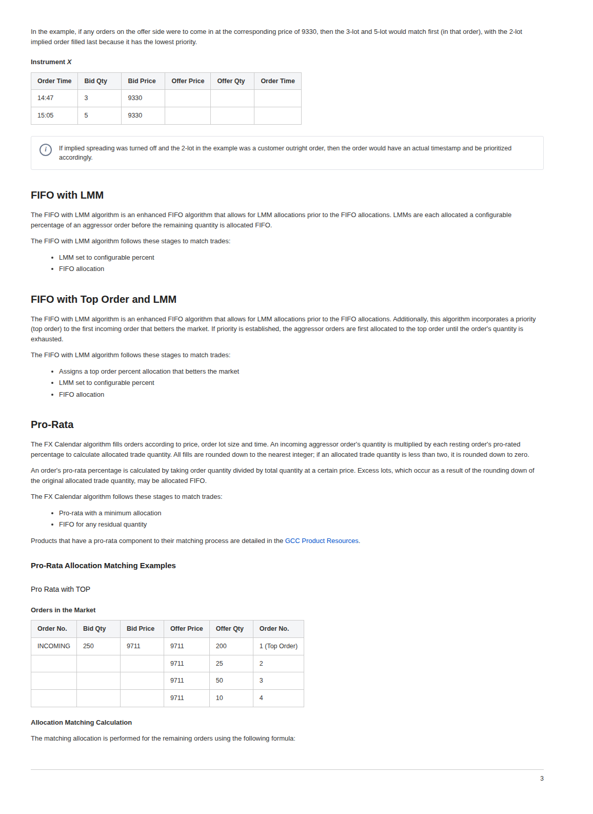In the example, if any orders on the offer side were to come in at the corresponding price of 9330, then the 3-lot and 5-lot would match first (in that order), with the 2-lot implied order filled last because it has the lowest priority.
Instrument X
| Order Time | Bid Qty | Bid Price | Offer Price | Offer Qty | Order Time |
| --- | --- | --- | --- | --- | --- |
| 14:47 | 3 | 9330 | | | |
| 15:05 | 5 | 9330 | | | |
i
If implied spreading was turned off and the 2-lot in the example was a customer outright order, then the order would have an actual timestamp and be prioritized accordingly.
FIFO with LMM
The FIFO with LMM algorithm is an enhanced FIFO algorithm that allows for LMM allocations prior to the FIFO allocations. LMMs are each allocated a configurable percentage of an aggressor order before the remaining quantity is allocated FIFO.
The FIFO with LMM algorithm follows these stages to match trades:
LMM set to configurable percent
FIFO allocation
FIFO with Top Order and LMM
The FIFO with LMM algorithm is an enhanced FIFO algorithm that allows for LMM allocations prior to the FIFO allocations. Additionally, this algorithm incorporates a priority (top order) to the first incoming order that betters the market. If priority is established, the aggressor orders are first allocated to the top order until the order's quantity is exhausted.
The FIFO with LMM algorithm follows these stages to match trades:
Assigns a top order percent allocation that betters the market
LMM set to configurable percent
FIFO allocation
Pro-Rata
The FX Calendar algorithm fills orders according to price, order lot size and time. An incoming aggressor order's quantity is multiplied by each resting order's pro-rated percentage to calculate allocated trade quantity. All fills are rounded down to the nearest integer; if an allocated trade quantity is less than two, it is rounded down to zero.
An order's pro-rata percentage is calculated by taking order quantity divided by total quantity at a certain price. Excess lots, which occur as a result of the rounding down of the original allocated trade quantity, may be allocated FIFO.
The FX Calendar algorithm follows these stages to match trades:
Pro-rata with a minimum allocation
FIFO for any residual quantity
Products that have a pro-rata component to their matching process are detailed in the GCC Product Resources.
Pro-Rata Allocation Matching Examples
Pro Rata with TOP
Orders in the Market
| Order No. | Bid Qty | Bid Price | Offer Price | Offer Qty | Order No. |
| --- | --- | --- | --- | --- | --- |
| INCOMING | 250 | 9711 | 9711 | 200 | 1 (Top Order) |
| | | | 9711 | 25 | 2 |
| | | | 9711 | 50 | 3 |
| | | | 9711 | 10 | 4 |
Allocation Matching Calculation
The matching allocation is performed for the remaining orders using the following formula:
3